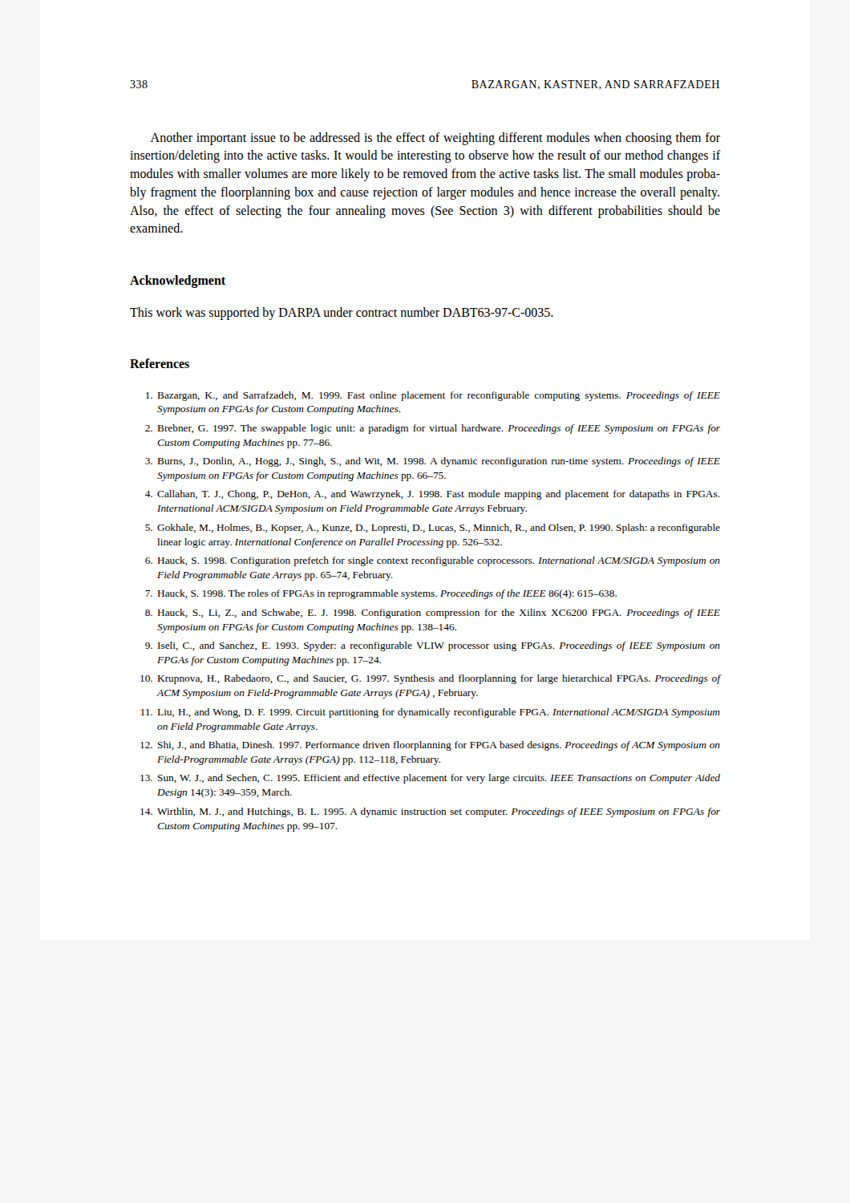338 Bazargan, Kastner, and Sarrafzadeh
Another important issue to be addressed is the effect of weighting different modules when choosing them for insertion/deleting into the active tasks. It would be interesting to observe how the result of our method changes if modules with smaller volumes are more likely to be removed from the active tasks list. The small modules probably fragment the floorplanning box and cause rejection of larger modules and hence increase the overall penalty. Also, the effect of selecting the four annealing moves (See Section 3) with different probabilities should be examined.
Acknowledgment
This work was supported by DARPA under contract number DABT63-97-C-0035.
References
Bazargan, K., and Sarrafzadeh, M. 1999. Fast online placement for reconfigurable computing systems. Proceedings of IEEE Symposium on FPGAs for Custom Computing Machines.
Brebner, G. 1997. The swappable logic unit: a paradigm for virtual hardware. Proceedings of IEEE Symposium on FPGAs for Custom Computing Machines pp. 77–86.
Burns, J., Donlin, A., Hogg, J., Singh, S., and Wit, M. 1998. A dynamic reconfiguration run-time system. Proceedings of IEEE Symposium on FPGAs for Custom Computing Machines pp. 66–75.
Callahan, T. J., Chong, P., DeHon, A., and Wawrzynek, J. 1998. Fast module mapping and placement for datapaths in FPGAs. International ACM/SIGDA Symposium on Field Programmable Gate Arrays February.
Gokhale, M., Holmes, B., Kopser, A., Kunze, D., Lopresti, D., Lucas, S., Minnich, R., and Olsen, P. 1990. Splash: a reconfigurable linear logic array. International Conference on Parallel Processing pp. 526–532.
Hauck, S. 1998. Configuration prefetch for single context reconfigurable coprocessors. International ACM/SIGDA Symposium on Field Programmable Gate Arrays pp. 65–74, February.
Hauck, S. 1998. The roles of FPGAs in reprogrammable systems. Proceedings of the IEEE 86(4): 615–638.
Hauck, S., Li, Z., and Schwabe, E. J. 1998. Configuration compression for the Xilinx XC6200 FPGA. Proceedings of IEEE Symposium on FPGAs for Custom Computing Machines pp. 138–146.
Iseli, C., and Sanchez, E. 1993. Spyder: a reconfigurable VLIW processor using FPGAs. Proceedings of IEEE Symposium on FPGAs for Custom Computing Machines pp. 17–24.
Krupnova, H., Rabedaoro, C., and Saucier, G. 1997. Synthesis and floorplanning for large hierarchical FPGAs. Proceedings of ACM Symposium on Field-Programmable Gate Arrays (FPGA) , February.
Liu, H., and Wong, D. F. 1999. Circuit partitioning for dynamically reconfigurable FPGA. International ACM/SIGDA Symposium on Field Programmable Gate Arrays.
Shi, J., and Bhatia, Dinesh. 1997. Performance driven floorplanning for FPGA based designs. Proceedings of ACM Symposium on Field-Programmable Gate Arrays (FPGA) pp. 112–118, February.
Sun, W. J., and Sechen, C. 1995. Efficient and effective placement for very large circuits. IEEE Transactions on Computer Aided Design 14(3): 349–359, March.
Wirthlin, M. J., and Hutchings, B. L. 1995. A dynamic instruction set computer. Proceedings of IEEE Symposium on FPGAs for Custom Computing Machines pp. 99–107.